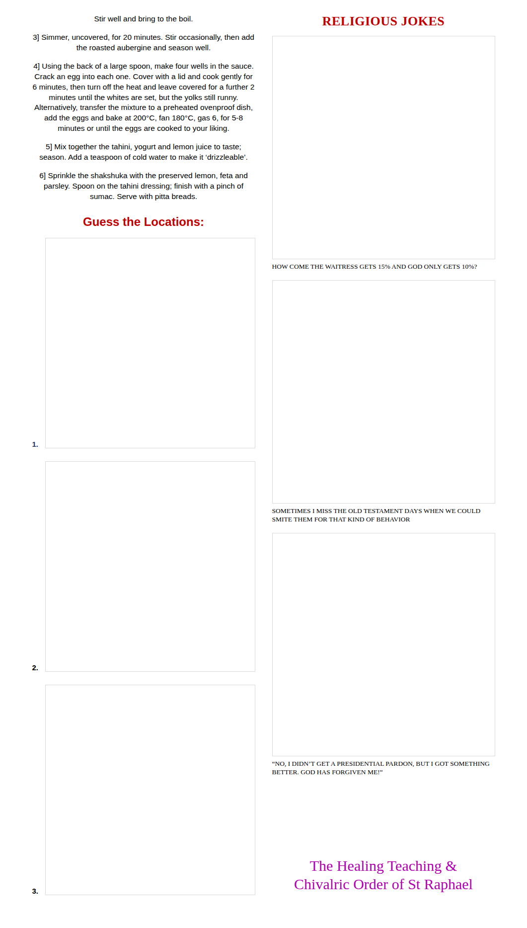Stir well and bring to the boil.
3] Simmer, uncovered, for 20 minutes. Stir occasionally, then add the roasted aubergine and season well.
4] Using the back of a large spoon, make four wells in the sauce. Crack an egg into each one. Cover with a lid and cook gently for 6 minutes, then turn off the heat and leave covered for a further 2 minutes until the whites are set, but the yolks still runny. Alternatively, transfer the mixture to a preheated ovenproof dish, add the eggs and bake at 200°C, fan 180°C, gas 6, for 5-8 minutes or until the eggs are cooked to your liking.
5] Mix together the tahini, yogurt and lemon juice to taste; season. Add a teaspoon of cold water to make it ‘drizzleable’.
6] Sprinkle the shakshuka with the preserved lemon, feta and parsley. Spoon on the tahini dressing; finish with a pinch of sumac. Serve with pitta breads.
Guess the Locations:
1.
2.
3.
RELIGIOUS JOKES
How come the waitress gets 15% and God only gets 10%?
Sometimes I miss the Old Testament days when we could smite them for that kind of behavior
“No, I didn’t get a presidential pardon, but I got something better. God has forgiven me!”
The Healing Teaching &
Chivalric Order of St Raphael